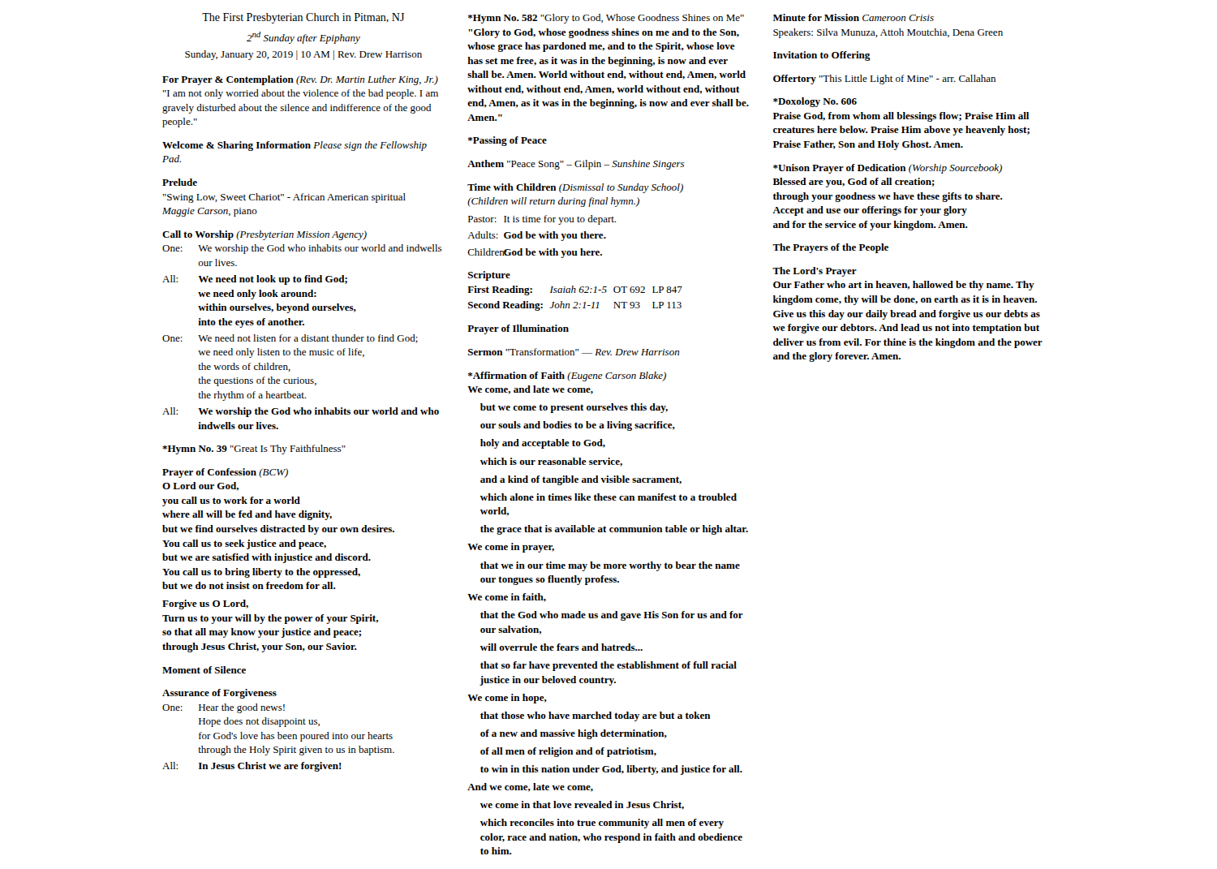The First Presbyterian Church in Pitman, NJ
2nd Sunday after Epiphany
Sunday, January 20, 2019 | 10 AM | Rev. Drew Harrison
For Prayer & Contemplation
(Rev. Dr. Martin Luther King, Jr.)
"I am not only worried about the violence of the bad people. I am gravely disturbed about the silence and indifference of the good people."
Welcome & Sharing Information
Please sign the Fellowship Pad.
Prelude
"Swing Low, Sweet Chariot" - African American spiritual
Maggie Carson, piano
Call to Worship
(Presbyterian Mission Agency)
One:
We worship the God who inhabits our world and indwells our lives.
All:
We need not look up to find God;
we need only look around:
within ourselves, beyond ourselves,
into the eyes of another.
One:
We need not listen for a distant thunder to find God;
we need only listen to the music of life,
the words of children,
the questions of the curious,
the rhythm of a heartbeat.
All:
We worship the God who inhabits our world and who indwells our lives.
*Hymn No. 39
"Great Is Thy Faithfulness"
Prayer of Confession
(BCW)
O Lord our God,
you call us to work for a world
where all will be fed and have dignity,
but we find ourselves distracted by our own desires.
You call us to seek justice and peace,
but we are satisfied with injustice and discord.
You call us to bring liberty to the oppressed,
but we do not insist on freedom for all.
Forgive us O Lord,
Turn us to your will by the power of your Spirit,
so that all may know your justice and peace;
through Jesus Christ, your Son, our Savior.
Moment of Silence
Assurance of Forgiveness
One:
Hear the good news!
Hope does not disappoint us,
for God's love has been poured into our hearts
through the Holy Spirit given to us in baptism.
All:
In Jesus Christ we are forgiven!
*Hymn No. 582
"Glory to God, Whose Goodness Shines on Me"
"Glory to God, whose goodness shines on me and to the Son, whose grace has pardoned me, and to the Spirit, whose love has set me free, as it was in the beginning, is now and ever shall be. Amen. World without end, without end, Amen, world without end, without end, Amen, world without end, without end, Amen, as it was in the beginning, is now and ever shall be. Amen."
*Passing of Peace
Anthem
"Peace Song" – Gilpin – Sunshine Singers
Time with Children
(Dismissal to Sunday School)
(Children will return during final hymn.)
Pastor:
It is time for you to depart.
Adults:
God be with you there.
Children:
God be with you here.
Scripture
| First Reading: | Isaiah 62:1-5 | OT 692 | LP 847 |
| Second Reading: | John 2:1-11 | NT 93 | LP 113 |
Prayer of Illumination
Sermon
"Transformation" — Rev. Drew Harrison
*Affirmation of Faith
(Eugene Carson Blake)
We come, and late we come,
but we come to present ourselves this day,
our souls and bodies to be a living sacrifice,
holy and acceptable to God,
which is our reasonable service,
and a kind of tangible and visible sacrament,
which alone in times like these can manifest to a troubled world,
the grace that is available at communion table or high altar.
We come in prayer,
that we in our time may be more worthy to bear the name our tongues so fluently profess.
We come in faith,
that the God who made us and gave His Son for us and for our salvation,
will overrule the fears and hatreds...
that so far have prevented the establishment of full racial justice in our beloved country.
We come in hope,
that those who have marched today are but a token
of a new and massive high determination,
of all men of religion and of patriotism,
to win in this nation under God, liberty, and justice for all.
And we come, late we come,
we come in that love revealed in Jesus Christ,
which reconciles into true community all men of every color, race and nation, who respond in faith and obedience to him.
Minute for Mission
Cameroon Crisis
Speakers: Silva Munuza, Attoh Moutchia, Dena Green
Invitation to Offering
Offertory
"This Little Light of Mine" - arr. Callahan
*Doxology No. 606
Praise God, from whom all blessings flow; Praise Him all creatures here below. Praise Him above ye heavenly host; Praise Father, Son and Holy Ghost. Amen.
*Unison Prayer of Dedication
(Worship Sourcebook)
Blessed are you, God of all creation;
through your goodness we have these gifts to share.
Accept and use our offerings for your glory
and for the service of your kingdom. Amen.
The Prayers of the People
The Lord's Prayer
Our Father who art in heaven, hallowed be thy name. Thy kingdom come, thy will be done, on earth as it is in heaven. Give us this day our daily bread and forgive us our debts as we forgive our debtors. And lead us not into temptation but deliver us from evil. For thine is the kingdom and the power and the glory forever. Amen.